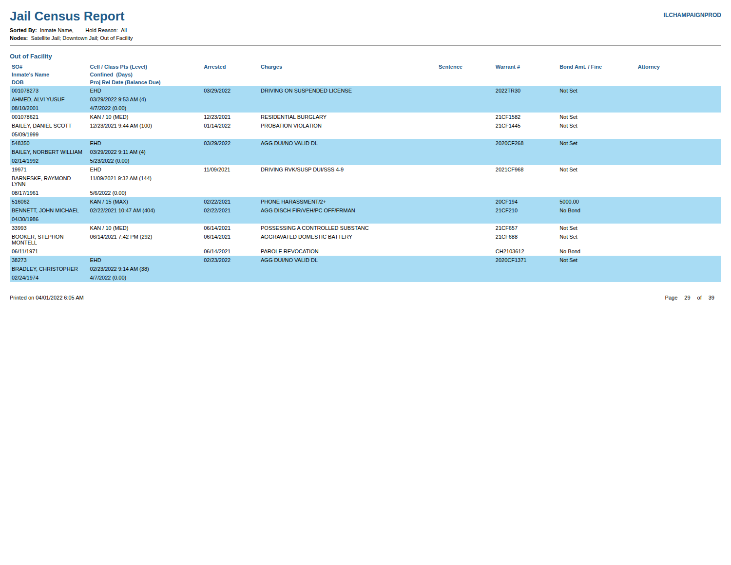ILCHAMPAIGNPROD
Jail Census Report
Sorted By: Inmate Name, Hold Reason: All
Nodes: Satellite Jail; Downtown Jail; Out of Facility
Out of Facility
| SO# | Cell / Class Pts (Level) | Arrested | Charges | Sentence | Warrant # | Bond Amt. / Fine | Attorney |
| --- | --- | --- | --- | --- | --- | --- | --- |
| Inmate's Name | Confined (Days) | | | | | | |
| DOB | Proj Rel Date (Balance Due) | | | | | | |
| 001078273 | EHD | 03/29/2022 | DRIVING ON SUSPENDED LICENSE | | 2022TR30 | Not Set | |
| AHMED, ALVI YUSUF | 03/29/2022 9:53 AM (4) | | | | | | |
| 08/10/2001 | 4/7/2022 (0.00) | | | | | | |
| 001078621 | KAN / 10 (MED) | 12/23/2021 | RESIDENTIAL BURGLARY | | 21CF1582 | Not Set | |
| BAILEY, DANIEL SCOTT | 12/23/2021 9:44 AM (100) | 01/14/2022 | PROBATION VIOLATION | | 21CF1445 | Not Set | |
| 05/09/1999 | | | | | | | |
| 548350 | EHD | 03/29/2022 | AGG DUI/NO VALID DL | | 2020CF268 | Not Set | |
| BAILEY, NORBERT WILLIAM | 03/29/2022 9:11 AM (4) | | | | | | |
| 02/14/1992 | 5/23/2022 (0.00) | | | | | | |
| 19971 | EHD | 11/09/2021 | DRIVING RVK/SUSP DUI/SSS 4-9 | | 2021CF968 | Not Set | |
| BARNESKE, RAYMOND LYNN | 11/09/2021 9:32 AM (144) | | | | | | |
| 08/17/1961 | 5/6/2022 (0.00) | | | | | | |
| 516062 | KAN / 15 (MAX) | 02/22/2021 | PHONE HARASSMENT/2+ | | 20CF194 | 5000.00 | |
| BENNETT, JOHN MICHAEL | 02/22/2021 10:47 AM (404) | 02/22/2021 | AGG DISCH FIR/VEH/PC OFF/FRMAN | | 21CF210 | No Bond | |
| 04/30/1986 | | | | | | | |
| 33993 | KAN / 10 (MED) | 06/14/2021 | POSSESSING A CONTROLLED SUBSTANC | | 21CF657 | Not Set | |
| BOOKER, STEPHON MONTELL | 06/14/2021 7:42 PM (292) | 06/14/2021 | AGGRAVATED DOMESTIC BATTERY | | 21CF688 | Not Set | |
| 06/11/1971 | | 06/14/2021 | PAROLE REVOCATION | | CH2103612 | No Bond | |
| 38273 | EHD | 02/23/2022 | AGG DUI/NO VALID DL | | 2020CF1371 | Not Set | |
| BRADLEY, CHRISTOPHER | 02/23/2022 9:14 AM (38) | | | | | | |
| 02/24/1974 | 4/7/2022 (0.00) | | | | | | |
Printed on 04/01/2022 6:05 AM Page29of39